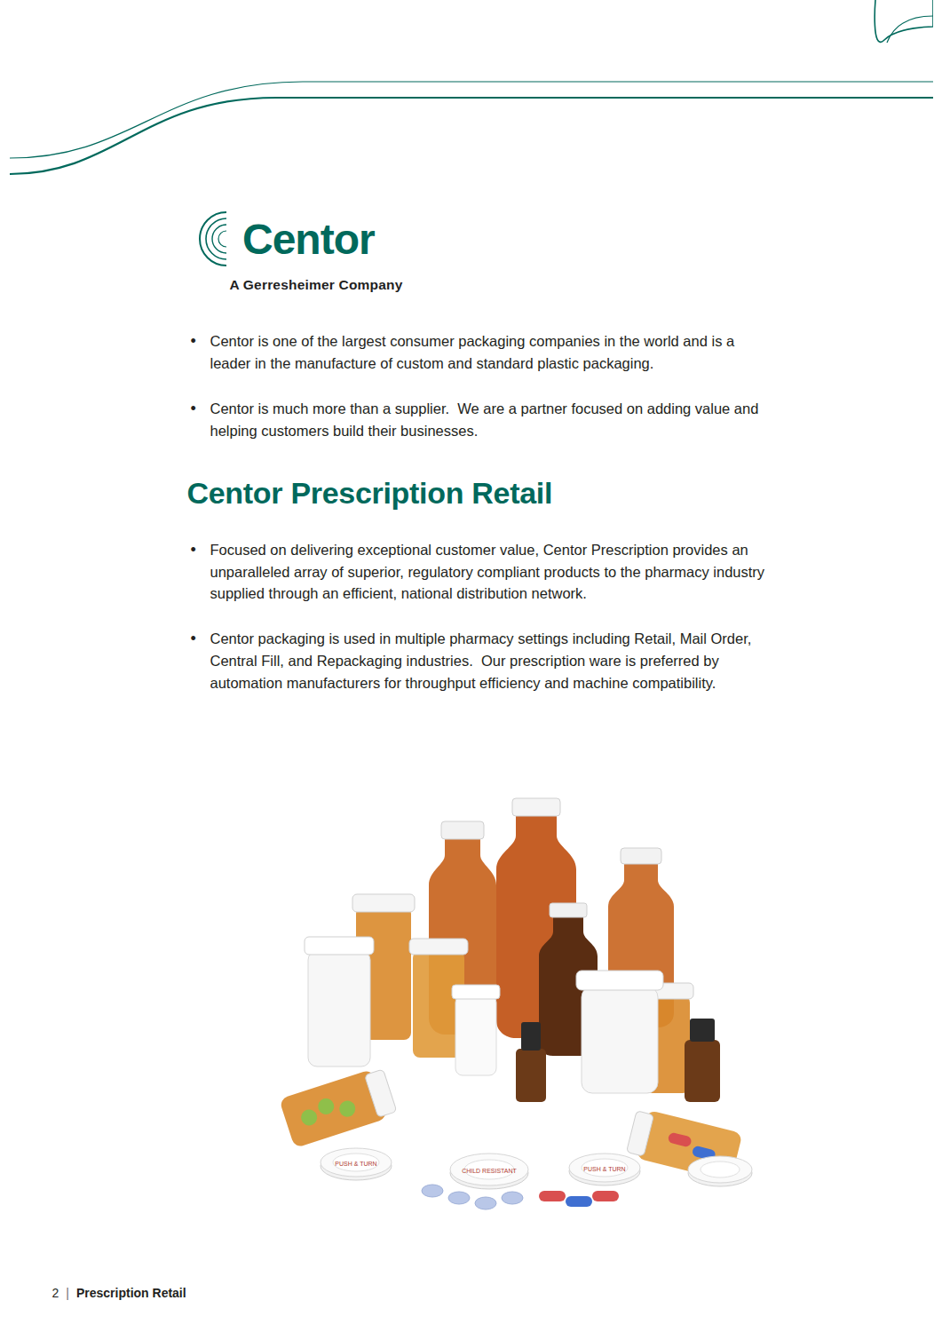Centor
A Gerresheimer Company
Centor is one of the largest consumer packaging companies in the world and is a leader in the manufacture of custom and standard plastic packaging.
Centor is much more than a supplier. We are a partner focused on adding value and helping customers build their businesses.
Centor Prescription Retail
Focused on delivering exceptional customer value, Centor Prescription provides an unparalleled array of superior, regulatory compliant products to the pharmacy industry supplied through an efficient, national distribution network.
Centor packaging is used in multiple pharmacy settings including Retail, Mail Order, Central Fill, and Repackaging industries. Our prescription ware is preferred by automation manufacturers for throughput efficiency and machine compatibility.
PUSH & TURN CHILD RESISTANT PUSH & TURN
2|Prescription Retail